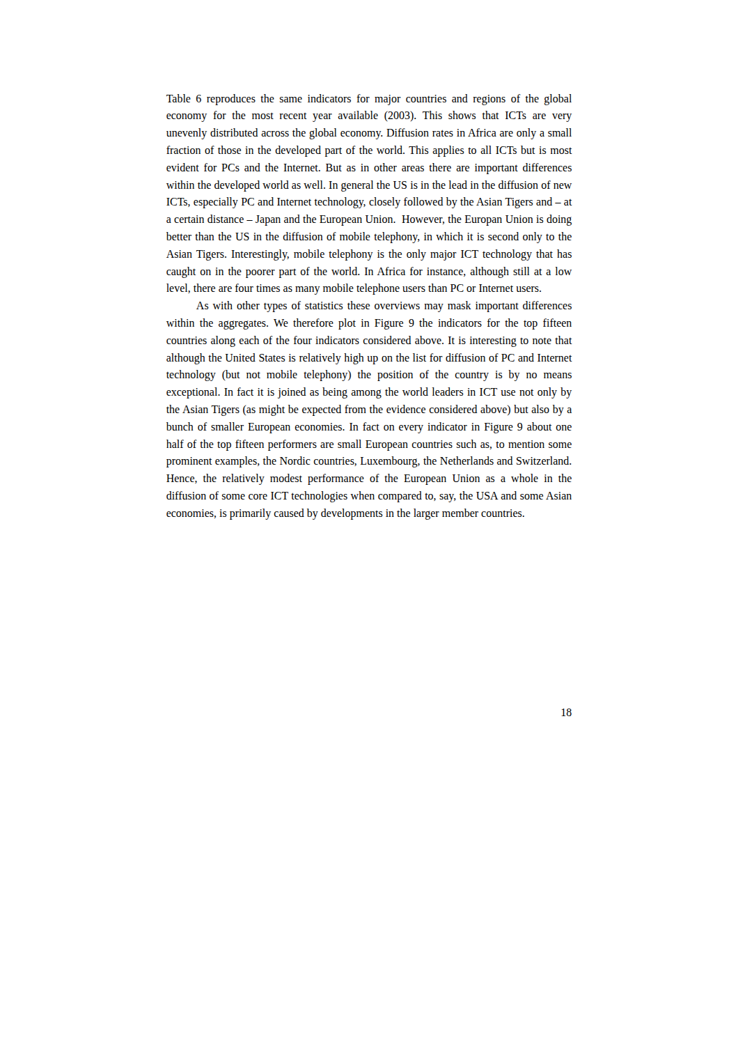Table 6 reproduces the same indicators for major countries and regions of the global economy for the most recent year available (2003). This shows that ICTs are very unevenly distributed across the global economy. Diffusion rates in Africa are only a small fraction of those in the developed part of the world. This applies to all ICTs but is most evident for PCs and the Internet. But as in other areas there are important differences within the developed world as well. In general the US is in the lead in the diffusion of new ICTs, especially PC and Internet technology, closely followed by the Asian Tigers and – at a certain distance – Japan and the European Union. However, the Europan Union is doing better than the US in the diffusion of mobile telephony, in which it is second only to the Asian Tigers. Interestingly, mobile telephony is the only major ICT technology that has caught on in the poorer part of the world. In Africa for instance, although still at a low level, there are four times as many mobile telephone users than PC or Internet users.
As with other types of statistics these overviews may mask important differences within the aggregates. We therefore plot in Figure 9 the indicators for the top fifteen countries along each of the four indicators considered above. It is interesting to note that although the United States is relatively high up on the list for diffusion of PC and Internet technology (but not mobile telephony) the position of the country is by no means exceptional. In fact it is joined as being among the world leaders in ICT use not only by the Asian Tigers (as might be expected from the evidence considered above) but also by a bunch of smaller European economies. In fact on every indicator in Figure 9 about one half of the top fifteen performers are small European countries such as, to mention some prominent examples, the Nordic countries, Luxembourg, the Netherlands and Switzerland. Hence, the relatively modest performance of the European Union as a whole in the diffusion of some core ICT technologies when compared to, say, the USA and some Asian economies, is primarily caused by developments in the larger member countries.
18